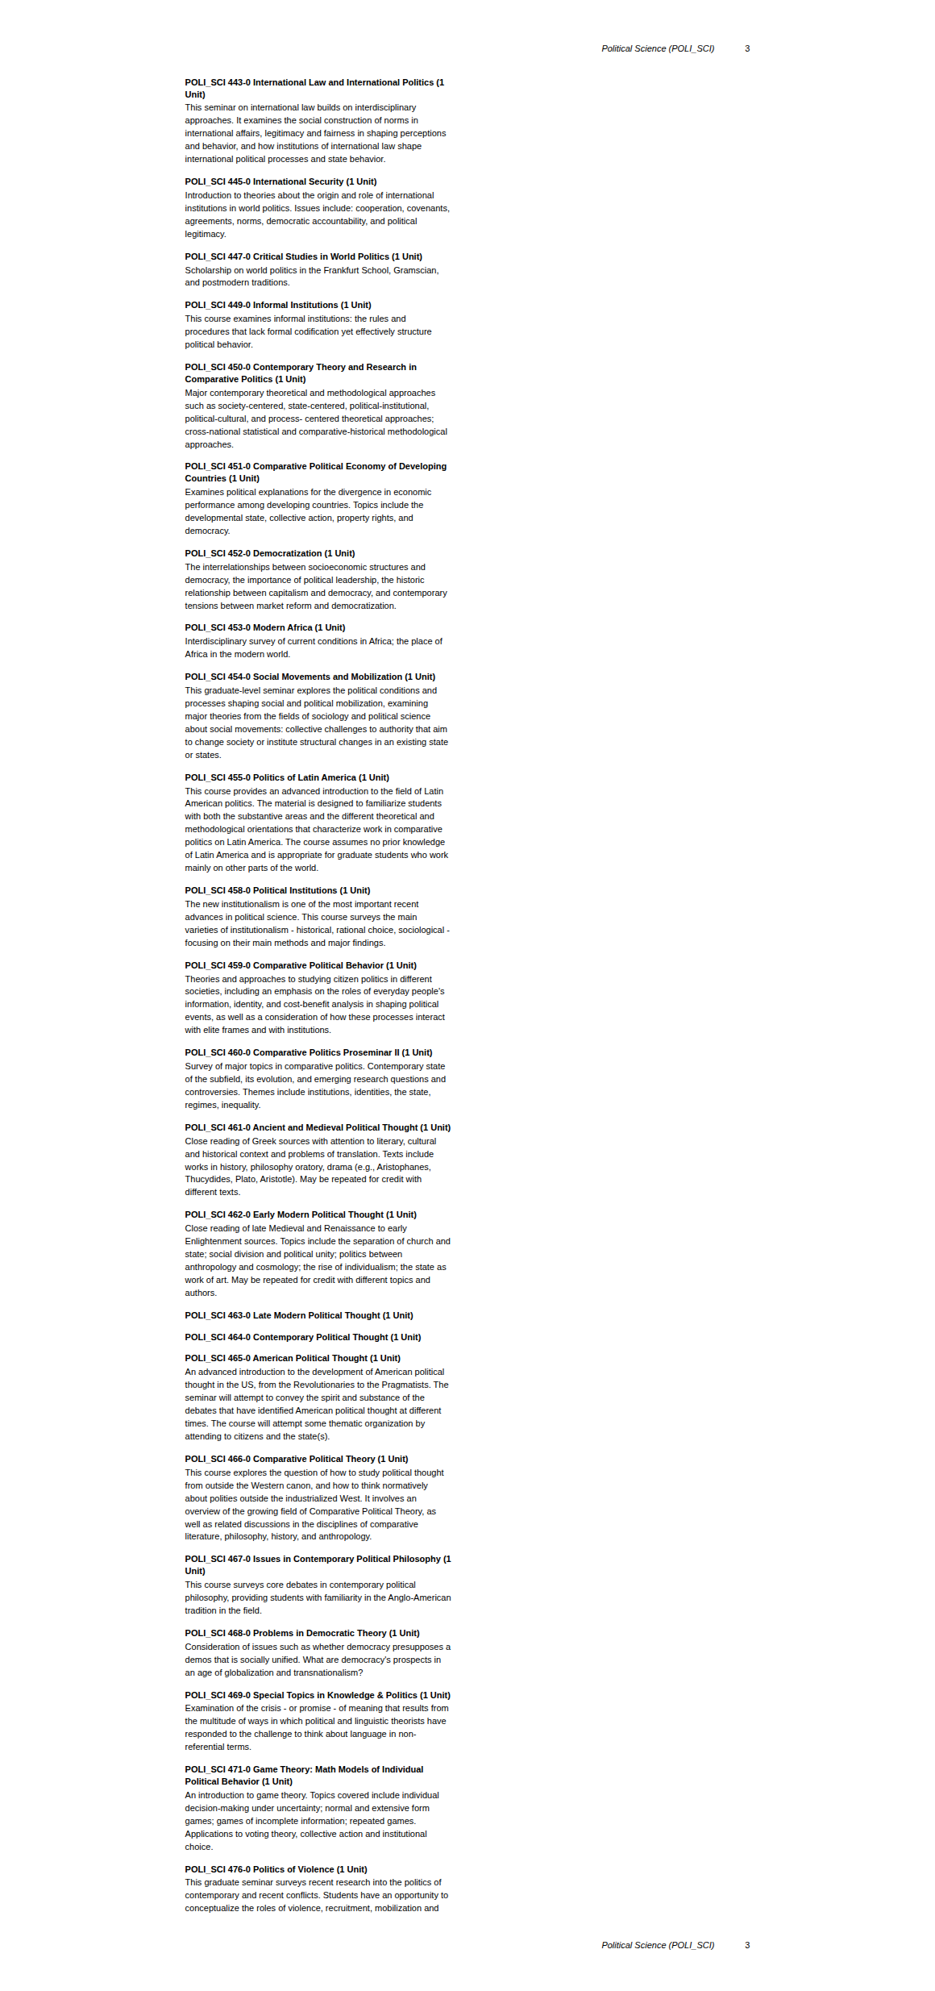Political Science (POLI_SCI) 3
POLI_SCI 443-0 International Law and International Politics (1 Unit)
This seminar on international law builds on interdisciplinary approaches. It examines the social construction of norms in international affairs, legitimacy and fairness in shaping perceptions and behavior, and how institutions of international law shape international political processes and state behavior.
POLI_SCI 445-0 International Security (1 Unit)
Introduction to theories about the origin and role of international institutions in world politics. Issues include: cooperation, covenants, agreements, norms, democratic accountability, and political legitimacy.
POLI_SCI 447-0 Critical Studies in World Politics (1 Unit)
Scholarship on world politics in the Frankfurt School, Gramscian, and postmodern traditions.
POLI_SCI 449-0 Informal Institutions (1 Unit)
This course examines informal institutions: the rules and procedures that lack formal codification yet effectively structure political behavior.
POLI_SCI 450-0 Contemporary Theory and Research in Comparative Politics (1 Unit)
Major contemporary theoretical and methodological approaches such as society-centered, state-centered, political-institutional, political-cultural, and process- centered theoretical approaches; cross-national statistical and comparative-historical methodological approaches.
POLI_SCI 451-0 Comparative Political Economy of Developing Countries (1 Unit)
Examines political explanations for the divergence in economic performance among developing countries. Topics include the developmental state, collective action, property rights, and democracy.
POLI_SCI 452-0 Democratization (1 Unit)
The interrelationships between socioeconomic structures and democracy, the importance of political leadership, the historic relationship between capitalism and democracy, and contemporary tensions between market reform and democratization.
POLI_SCI 453-0 Modern Africa (1 Unit)
Interdisciplinary survey of current conditions in Africa; the place of Africa in the modern world.
POLI_SCI 454-0 Social Movements and Mobilization (1 Unit)
This graduate-level seminar explores the political conditions and processes shaping social and political mobilization, examining major theories from the fields of sociology and political science about social movements: collective challenges to authority that aim to change society or institute structural changes in an existing state or states.
POLI_SCI 455-0 Politics of Latin America (1 Unit)
This course provides an advanced introduction to the field of Latin American politics. The material is designed to familiarize students with both the substantive areas and the different theoretical and methodological orientations that characterize work in comparative politics on Latin America. The course assumes no prior knowledge of Latin America and is appropriate for graduate students who work mainly on other parts of the world.
POLI_SCI 458-0 Political Institutions (1 Unit)
The new institutionalism is one of the most important recent advances in political science. This course surveys the main varieties of institutionalism - historical, rational choice, sociological - focusing on their main methods and major findings.
POLI_SCI 459-0 Comparative Political Behavior (1 Unit)
Theories and approaches to studying citizen politics in different societies, including an emphasis on the roles of everyday people's information, identity, and cost-benefit analysis in shaping political events, as well as a consideration of how these processes interact with elite frames and with institutions.
POLI_SCI 460-0 Comparative Politics Proseminar II (1 Unit)
Survey of major topics in comparative politics. Contemporary state of the subfield, its evolution, and emerging research questions and controversies. Themes include institutions, identities, the state, regimes, inequality.
POLI_SCI 461-0 Ancient and Medieval Political Thought (1 Unit)
Close reading of Greek sources with attention to literary, cultural and historical context and problems of translation. Texts include works in history, philosophy oratory, drama (e.g., Aristophanes, Thucydides, Plato, Aristotle). May be repeated for credit with different texts.
POLI_SCI 462-0 Early Modern Political Thought (1 Unit)
Close reading of late Medieval and Renaissance to early Enlightenment sources. Topics include the separation of church and state; social division and political unity; politics between anthropology and cosmology; the rise of individualism; the state as work of art. May be repeated for credit with different topics and authors.
POLI_SCI 463-0 Late Modern Political Thought (1 Unit)
POLI_SCI 464-0 Contemporary Political Thought (1 Unit)
POLI_SCI 465-0 American Political Thought (1 Unit)
An advanced introduction to the development of American political thought in the US, from the Revolutionaries to the Pragmatists. The seminar will attempt to convey the spirit and substance of the debates that have identified American political thought at different times. The course will attempt some thematic organization by attending to citizens and the state(s).
POLI_SCI 466-0 Comparative Political Theory (1 Unit)
This course explores the question of how to study political thought from outside the Western canon, and how to think normatively about polities outside the industrialized West. It involves an overview of the growing field of Comparative Political Theory, as well as related discussions in the disciplines of comparative literature, philosophy, history, and anthropology.
POLI_SCI 467-0 Issues in Contemporary Political Philosophy (1 Unit)
This course surveys core debates in contemporary political philosophy, providing students with familiarity in the Anglo-American tradition in the field.
POLI_SCI 468-0 Problems in Democratic Theory (1 Unit)
Consideration of issues such as whether democracy presupposes a demos that is socially unified. What are democracy's prospects in an age of globalization and transnationalism?
POLI_SCI 469-0 Special Topics in Knowledge & Politics (1 Unit)
Examination of the crisis - or promise - of meaning that results from the multitude of ways in which political and linguistic theorists have responded to the challenge to think about language in non-referential terms.
POLI_SCI 471-0 Game Theory: Math Models of Individual Political Behavior (1 Unit)
An introduction to game theory. Topics covered include individual decision-making under uncertainty; normal and extensive form games; games of incomplete information; repeated games. Applications to voting theory, collective action and institutional choice.
POLI_SCI 476-0 Politics of Violence (1 Unit)
This graduate seminar surveys recent research into the politics of contemporary and recent conflicts. Students have an opportunity to conceptualize the roles of violence, recruitment, mobilization and
Political Science (POLI_SCI) 3